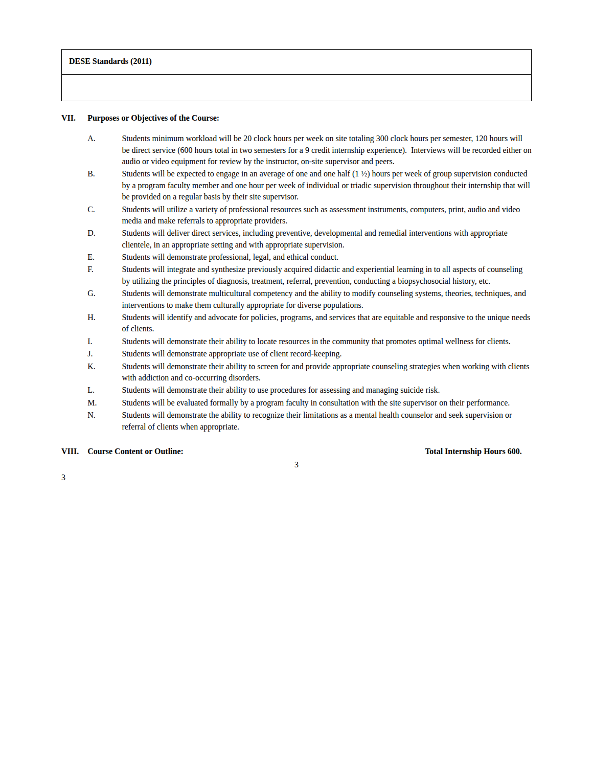DESE Standards (2011)
VII. Purposes or Objectives of the Course:
A. Students minimum workload will be 20 clock hours per week on site totaling 300 clock hours per semester, 120 hours will be direct service (600 hours total in two semesters for a 9 credit internship experience). Interviews will be recorded either on audio or video equipment for review by the instructor, on-site supervisor and peers.
B. Students will be expected to engage in an average of one and one half (1 ½) hours per week of group supervision conducted by a program faculty member and one hour per week of individual or triadic supervision throughout their internship that will be provided on a regular basis by their site supervisor.
C. Students will utilize a variety of professional resources such as assessment instruments, computers, print, audio and video media and make referrals to appropriate providers.
D. Students will deliver direct services, including preventive, developmental and remedial interventions with appropriate clientele, in an appropriate setting and with appropriate supervision.
E. Students will demonstrate professional, legal, and ethical conduct.
F. Students will integrate and synthesize previously acquired didactic and experiential learning in to all aspects of counseling by utilizing the principles of diagnosis, treatment, referral, prevention, conducting a biopsychosocial history, etc.
G. Students will demonstrate multicultural competency and the ability to modify counseling systems, theories, techniques, and interventions to make them culturally appropriate for diverse populations.
H. Students will identify and advocate for policies, programs, and services that are equitable and responsive to the unique needs of clients.
I. Students will demonstrate their ability to locate resources in the community that promotes optimal wellness for clients.
J. Students will demonstrate appropriate use of client record-keeping.
K. Students will demonstrate their ability to screen for and provide appropriate counseling strategies when working with clients with addiction and co-occurring disorders.
L. Students will demonstrate their ability to use procedures for assessing and managing suicide risk.
M. Students will be evaluated formally by a program faculty in consultation with the site supervisor on their performance.
N. Students will demonstrate the ability to recognize their limitations as a mental health counselor and seek supervision or referral of clients when appropriate.
VIII. Course Content or Outline: Total Internship Hours 600.
3
3